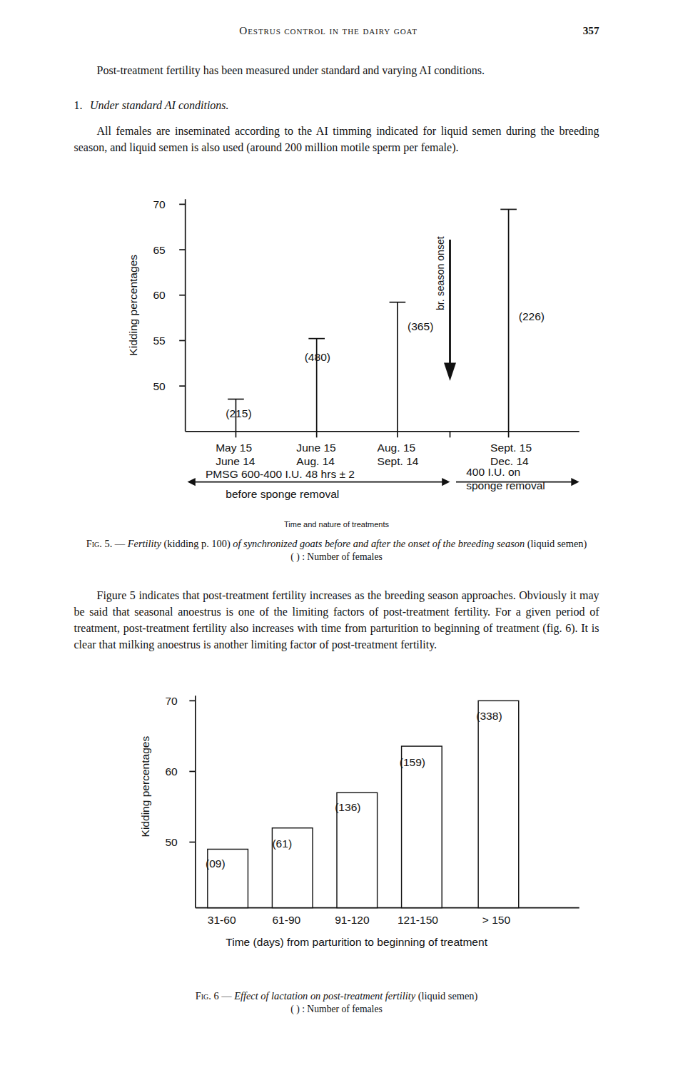Oestrus control in the dairy goat 357
Post-treatment fertility has been measured under standard and varying AI conditions.
1. Under standard AI conditions.
All females are inseminated according to the AI timming indicated for liquid semen during the breeding season, and liquid semen is also used (around 200 million motile sperm per female).
70 65 60 55 50 Kidding percentages (215) (480) (365) (226) br. season onset May 15 June 14 June 15 Aug. 14 Aug. 15 Sept. 14 Sept. 15 Dec. 14 PMSG 600-400 I.U. 48 hrs ± 2 before sponge removal 400 I.U. on sponge removal
Time and nature of treatments
Fig. 5. — Fertility (kidding p. 100) of synchronized goats before and after the onset of the breeding season (liquid semen) ( ) : Number of females
Figure 5 indicates that post-treatment fertility increases as the breeding season approaches. Obviously it may be said that seasonal anoestrus is one of the limiting factors of post-treatment fertility. For a given period of treatment, post-treatment fertility also increases with time from parturition to beginning of treatment (fig. 6). It is clear that milking anoestrus is another limiting factor of post-treatment fertility.
70 60 50 Kidding percentages (09) (61) (136) (159) (338) 31-60 61-90 91-120 121-150 > 150 Time (days) from parturition to beginning of treatment
Fig. 6 — Effect of lactation on post-treatment fertility (liquid semen) ( ) : Number of females